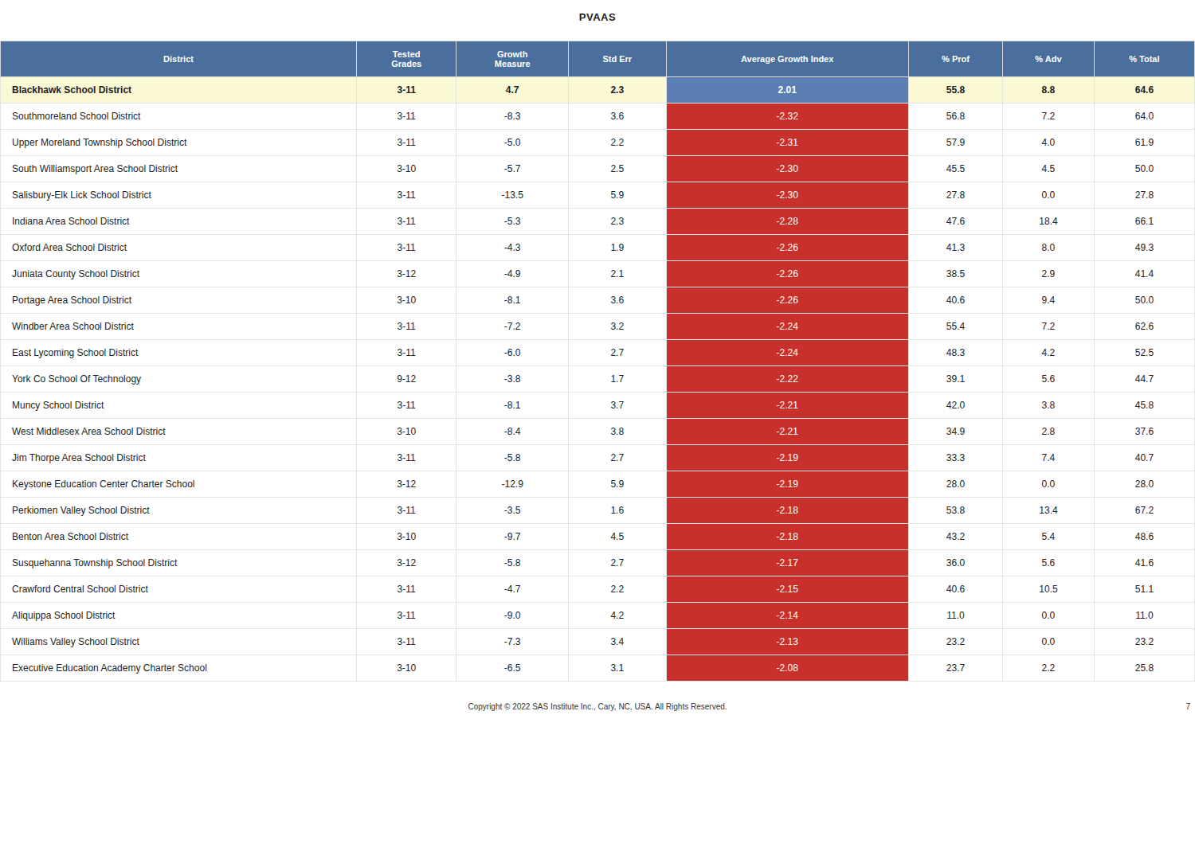PVAAS
| District | Tested Grades | Growth Measure | Std Err | Average Growth Index | % Prof | % Adv | % Total |
| --- | --- | --- | --- | --- | --- | --- | --- |
| Blackhawk School District | 3-11 | 4.7 | 2.3 | 2.01 | 55.8 | 8.8 | 64.6 |
| Southmoreland School District | 3-11 | -8.3 | 3.6 | -2.32 | 56.8 | 7.2 | 64.0 |
| Upper Moreland Township School District | 3-11 | -5.0 | 2.2 | -2.31 | 57.9 | 4.0 | 61.9 |
| South Williamsport Area School District | 3-10 | -5.7 | 2.5 | -2.30 | 45.5 | 4.5 | 50.0 |
| Salisbury-Elk Lick School District | 3-11 | -13.5 | 5.9 | -2.30 | 27.8 | 0.0 | 27.8 |
| Indiana Area School District | 3-11 | -5.3 | 2.3 | -2.28 | 47.6 | 18.4 | 66.1 |
| Oxford Area School District | 3-11 | -4.3 | 1.9 | -2.26 | 41.3 | 8.0 | 49.3 |
| Juniata County School District | 3-12 | -4.9 | 2.1 | -2.26 | 38.5 | 2.9 | 41.4 |
| Portage Area School District | 3-10 | -8.1 | 3.6 | -2.26 | 40.6 | 9.4 | 50.0 |
| Windber Area School District | 3-11 | -7.2 | 3.2 | -2.24 | 55.4 | 7.2 | 62.6 |
| East Lycoming School District | 3-11 | -6.0 | 2.7 | -2.24 | 48.3 | 4.2 | 52.5 |
| York Co School Of Technology | 9-12 | -3.8 | 1.7 | -2.22 | 39.1 | 5.6 | 44.7 |
| Muncy School District | 3-11 | -8.1 | 3.7 | -2.21 | 42.0 | 3.8 | 45.8 |
| West Middlesex Area School District | 3-10 | -8.4 | 3.8 | -2.21 | 34.9 | 2.8 | 37.6 |
| Jim Thorpe Area School District | 3-11 | -5.8 | 2.7 | -2.19 | 33.3 | 7.4 | 40.7 |
| Keystone Education Center Charter School | 3-12 | -12.9 | 5.9 | -2.19 | 28.0 | 0.0 | 28.0 |
| Perkiomen Valley School District | 3-11 | -3.5 | 1.6 | -2.18 | 53.8 | 13.4 | 67.2 |
| Benton Area School District | 3-10 | -9.7 | 4.5 | -2.18 | 43.2 | 5.4 | 48.6 |
| Susquehanna Township School District | 3-12 | -5.8 | 2.7 | -2.17 | 36.0 | 5.6 | 41.6 |
| Crawford Central School District | 3-11 | -4.7 | 2.2 | -2.15 | 40.6 | 10.5 | 51.1 |
| Aliquippa School District | 3-11 | -9.0 | 4.2 | -2.14 | 11.0 | 0.0 | 11.0 |
| Williams Valley School District | 3-11 | -7.3 | 3.4 | -2.13 | 23.2 | 0.0 | 23.2 |
| Executive Education Academy Charter School | 3-10 | -6.5 | 3.1 | -2.08 | 23.7 | 2.2 | 25.8 |
Copyright © 2022 SAS Institute Inc., Cary, NC, USA. All Rights Reserved.
7